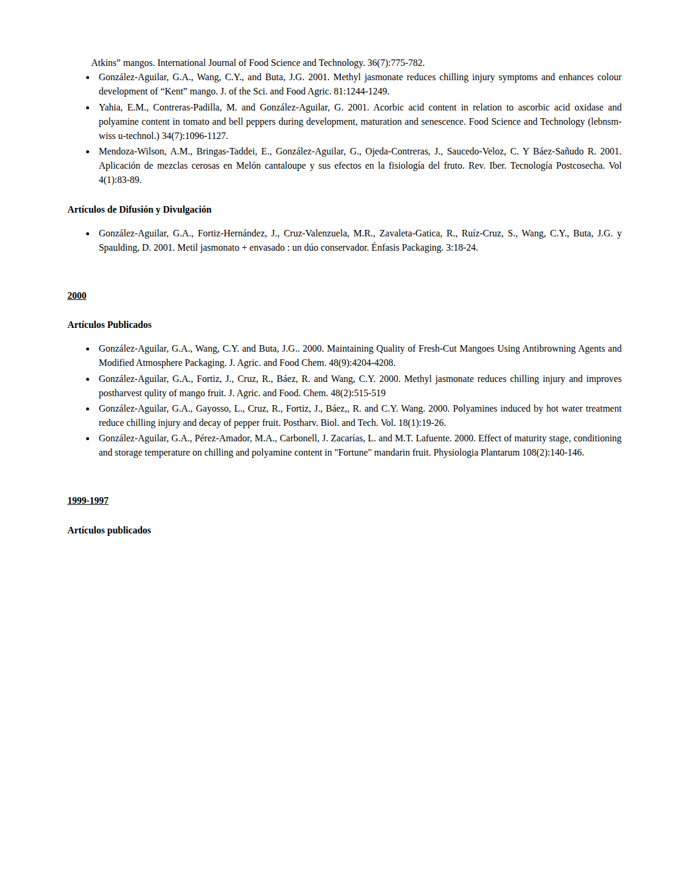Atkins” mangos. International Journal of Food Science and Technology. 36(7):775-782.
González-Aguilar, G.A., Wang, C.Y., and Buta, J.G. 2001. Methyl jasmonate reduces chilling injury symptoms and enhances colour development of “Kent” mango. J. of the Sci. and Food Agric. 81:1244-1249.
Yahia, E.M., Contreras-Padilla, M. and González-Aguilar, G. 2001. Acorbic acid content in relation to ascorbic acid oxidase and polyamine content in tomato and bell peppers during development, maturation and senescence. Food Science and Technology (lebnsm-wiss u-technol.) 34(7):1096-1127.
Mendoza-Wilson, A.M., Bringas-Taddei, E., González-Aguilar, G., Ojeda-Contreras, J., Saucedo-Veloz, C. Y Báez-Sañudo R. 2001. Aplicación de mezclas cerosas en Melón cantaloupe y sus efectos en la fisiología del fruto. Rev. Iber. Tecnología Postcosecha. Vol 4(1):83-89.
Artículos de Difusión y Divulgación
González-Aguilar, G.A., Fortiz-Hernández, J., Cruz-Valenzuela, M.R., Zavaleta-Gatica, R., Ruíz-Cruz, S., Wang, C.Y., Buta, J.G. y Spaulding, D. 2001. Metil jasmonato + envasado : un dúo conservador. Énfasis Packaging. 3:18-24.
2000
Artículos Publicados
González-Aguilar, G.A., Wang, C.Y. and Buta, J.G.. 2000. Maintaining Quality of Fresh-Cut Mangoes Using Antibrowning Agents and Modified Atmosphere Packaging. J. Agric. and Food Chem. 48(9):4204-4208.
González-Aguilar, G.A., Fortiz, J., Cruz, R., Báez, R. and Wang, C.Y. 2000. Methyl jasmonate reduces chilling injury and improves postharvest qulity of mango fruit. J. Agric. and Food. Chem. 48(2):515-519
González-Aguilar, G.A., Gayosso, L., Cruz, R., Fortiz, J., Báez,, R. and C.Y. Wang. 2000. Polyamines induced by hot water treatment reduce chilling injury and decay of pepper fruit. Postharv. Biol. and Tech. Vol. 18(1):19-26.
González-Aguilar, G.A., Pérez-Amador, M.A., Carbonell, J. Zacarías, L. and M.T. Lafuente. 2000. Effect of maturity stage, conditioning and storage temperature on chilling and polyamine content in "Fortune" mandarin fruit. Physiologia Plantarum 108(2):140-146.
1999-1997
Artículos publicados